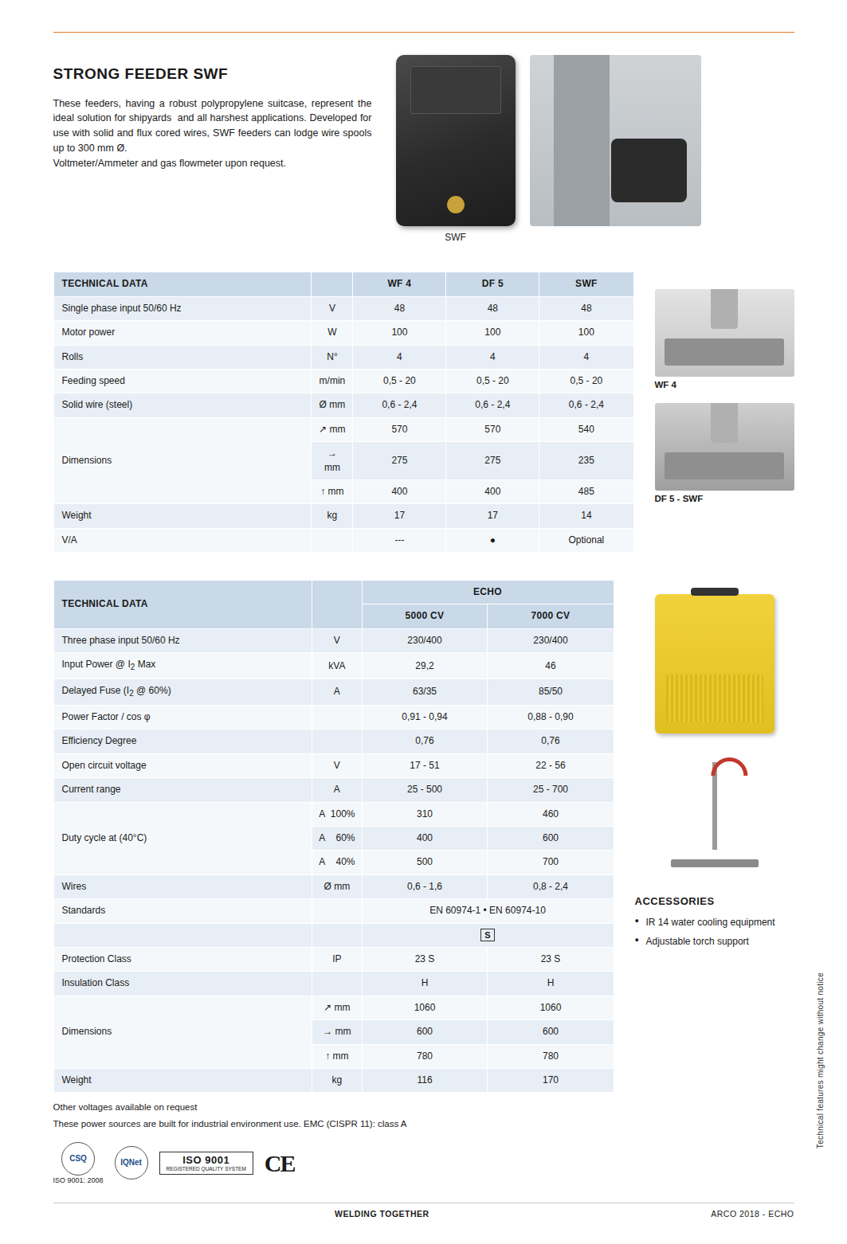STRONG FEEDER SWF
These feeders, having a robust polypropylene suitcase, represent the ideal solution for shipyards and all harshest applications. Developed for use with solid and flux cored wires, SWF feeders can lodge wire spools up to 300 mm Ø.
Voltmeter/Ammeter and gas flowmeter upon request.
SWF
| TECHNICAL DATA | | WF 4 | DF 5 | SWF |
| --- | --- | --- | --- | --- |
| Single phase input 50/60 Hz | V | 48 | 48 | 48 |
| Motor power | W | 100 | 100 | 100 |
| Rolls | N° | 4 | 4 | 4 |
| Feeding speed | m/min | 0,5 - 20 | 0,5 - 20 | 0,5 - 20 |
| Solid wire (steel) | Ø mm | 0,6 - 2,4 | 0,6 - 2,4 | 0,6 - 2,4 |
| Dimensions | ↗ mm | 570 | 570 | 540 |
| → mm | 275 | 275 | 235 |
| ↑ mm | 400 | 400 | 485 |
| Weight | kg | 17 | 17 | 14 |
| V/A | | --- | ● | Optional |
WF 4
DF 5 - SWF
| TECHNICAL DATA | | ECHO |
| --- | --- | --- |
| 5000 CV | 7000 CV |
| Three phase input 50/60 Hz | V | 230/400 | 230/400 |
| Input Power @ I 2 Max | kVA | 29,2 | 46 |
| Delayed Fuse (I 2 @ 60%) | A | 63/35 | 85/50 |
| Power Factor / cos φ | | 0,91 - 0,94 | 0,88 - 0,90 |
| Efficiency Degree | | 0,76 | 0,76 |
| Open circuit voltage | V | 17 - 51 | 22 - 56 |
| Current range | A | 25 - 500 | 25 - 700 |
| Duty cycle at (40°C) | A 100% | 310 | 460 |
| A 60% | 400 | 600 |
| A 40% | 500 | 700 |
| Wires | Ø mm | 0,6 - 1,6 | 0,8 - 2,4 |
| Standards | | EN 60974-1 • EN 60974-10 |
| | | S |
| Protection Class | IP | 23 S | 23 S |
| Insulation Class | | H | H |
| Dimensions | ↗ mm | 1060 | 1060 |
| → mm | 600 | 600 |
| ↑ mm | 780 | 780 |
| Weight | kg | 116 | 170 |
Other voltages available on request
These power sources are built for industrial environment use. EMC (CISPR 11): class A
CSQ
ISO 9001: 2008
IQNet
ISO 9001 REGISTERED QUALITY SYSTEM
CE
ACCESSORIES
IR 14 water cooling equipment
Adjustable torch support
Technical features might change without notice
WELDING TOGETHER ARCO 2018 - ECHO